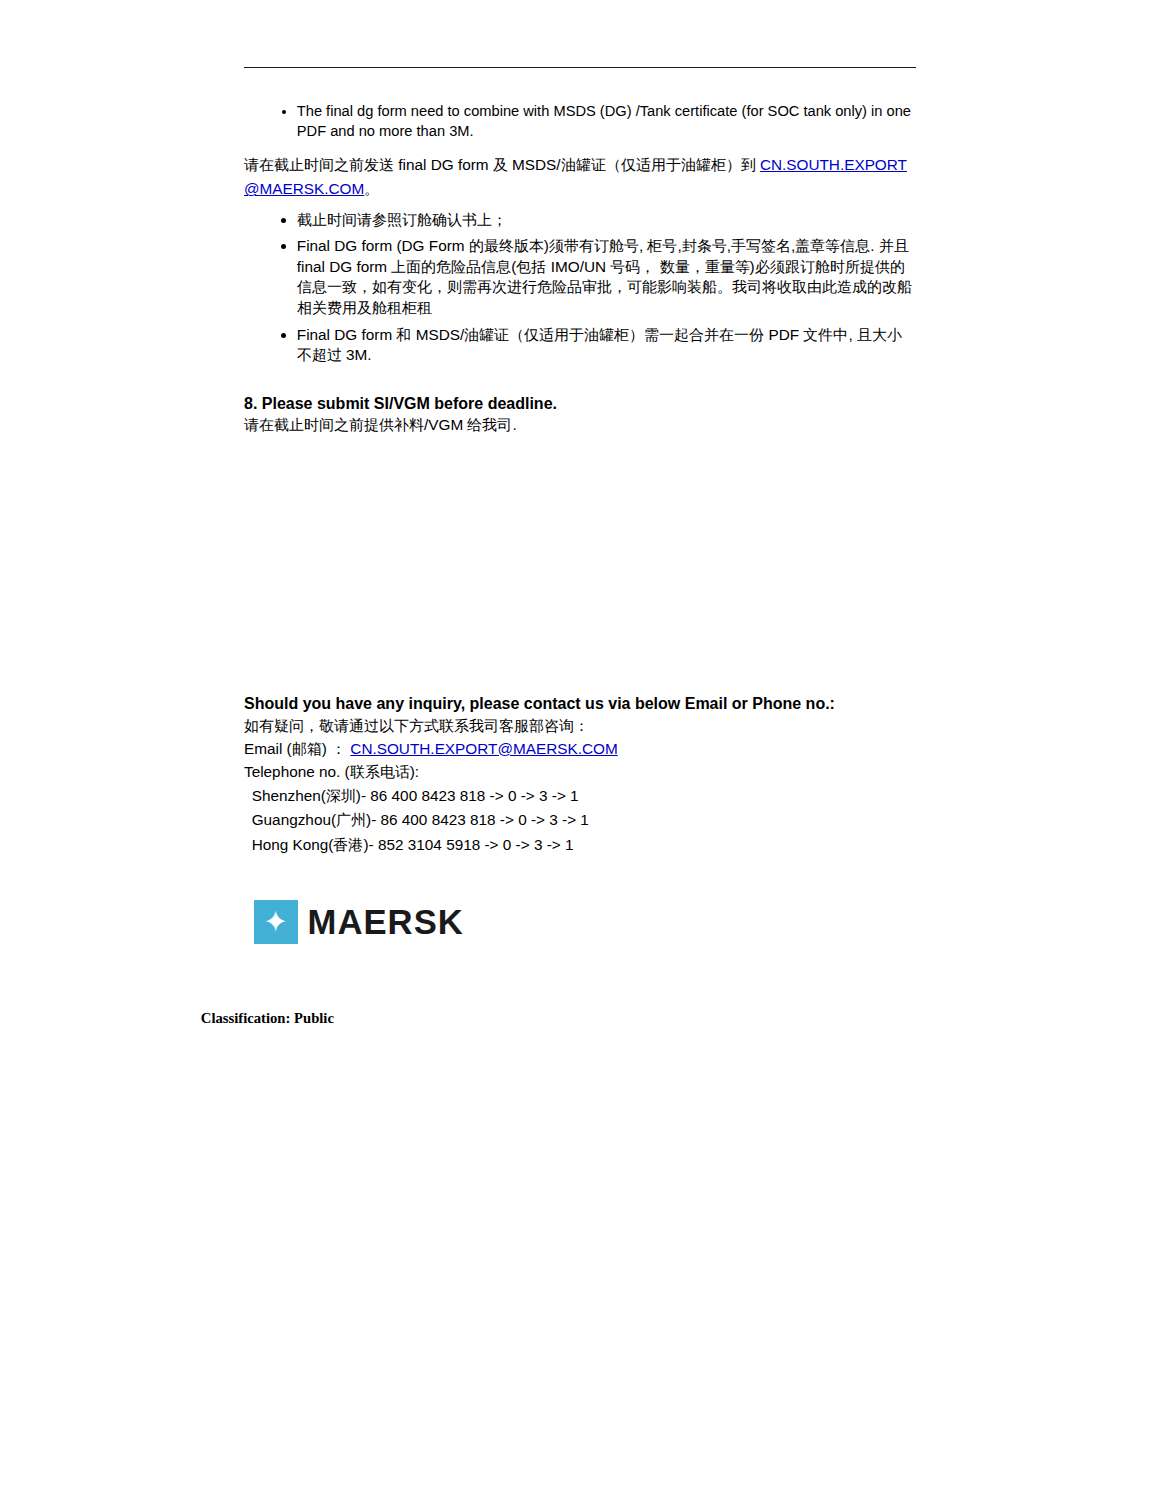The final dg form need to combine with MSDS (DG) /Tank certificate (for SOC tank only) in one PDF and no more than 3M.
请在截止时间之前发送 final DG form 及 MSDS/油罐证（仅适用于油罐柜）到 CN.SOUTH.EXPORT@MAERSK.COM。
截止时间请参照订舱确认书上；
Final DG form (DG Form 的最终版本)须带有订舱号, 柜号,封条号,手写签名,盖章等信息. 并且 final DG form 上面的危险品信息(包括 IMO/UN 号码， 数量，重量等)必须跟订舱时所提供的信息一致，如有变化，则需再次进行危险品审批，可能影响装船。我司将收取由此造成的改船相关费用及舱租柜租
Final DG form 和 MSDS/油罐证（仅适用于油罐柜）需一起合并在一份 PDF 文件中, 且大小不超过 3M.
8. Please submit SI/VGM before deadline.
请在截止时间之前提供补料/VGM 给我司.
Should you have any inquiry, please contact us via below Email or Phone no.:
如有疑问，敬请通过以下方式联系我司客服部咨询：
Email (邮箱) ： CN.SOUTH.EXPORT@MAERSK.COM
Telephone no. (联系电话):
Shenzhen(深圳)- 86 400 8423 818 -> 0 -> 3 -> 1
Guangzhou(广州)- 86 400 8423 818 -> 0 -> 3 -> 1
Hong Kong(香港)- 852 3104 5918 -> 0 -> 3 -> 1
✦ MAERSK
Classification: Public